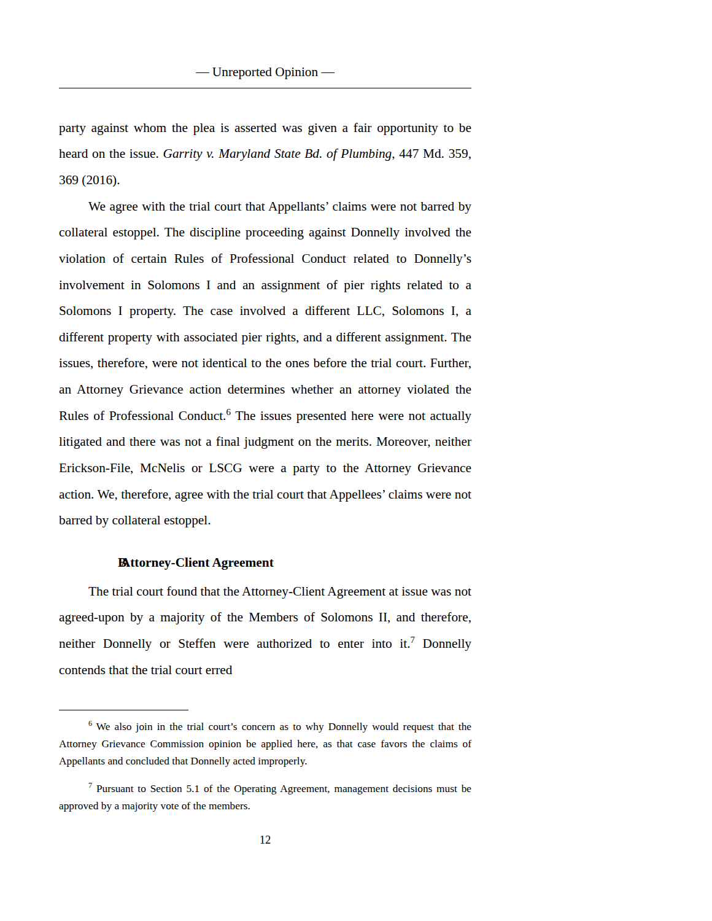— Unreported Opinion —
party against whom the plea is asserted was given a fair opportunity to be heard on the issue. Garrity v. Maryland State Bd. of Plumbing, 447 Md. 359, 369 (2016).
We agree with the trial court that Appellants’ claims were not barred by collateral estoppel. The discipline proceeding against Donnelly involved the violation of certain Rules of Professional Conduct related to Donnelly’s involvement in Solomons I and an assignment of pier rights related to a Solomons I property. The case involved a different LLC, Solomons I, a different property with associated pier rights, and a different assignment. The issues, therefore, were not identical to the ones before the trial court. Further, an Attorney Grievance action determines whether an attorney violated the Rules of Professional Conduct.6 The issues presented here were not actually litigated and there was not a final judgment on the merits. Moreover, neither Erickson-File, McNelis or LSCG were a party to the Attorney Grievance action. We, therefore, agree with the trial court that Appellees’ claims were not barred by collateral estoppel.
B. Attorney-Client Agreement
The trial court found that the Attorney-Client Agreement at issue was not agreed-upon by a majority of the Members of Solomons II, and therefore, neither Donnelly or Steffen were authorized to enter into it.7 Donnelly contends that the trial court erred
6 We also join in the trial court’s concern as to why Donnelly would request that the Attorney Grievance Commission opinion be applied here, as that case favors the claims of Appellants and concluded that Donnelly acted improperly.
7 Pursuant to Section 5.1 of the Operating Agreement, management decisions must be approved by a majority vote of the members.
12